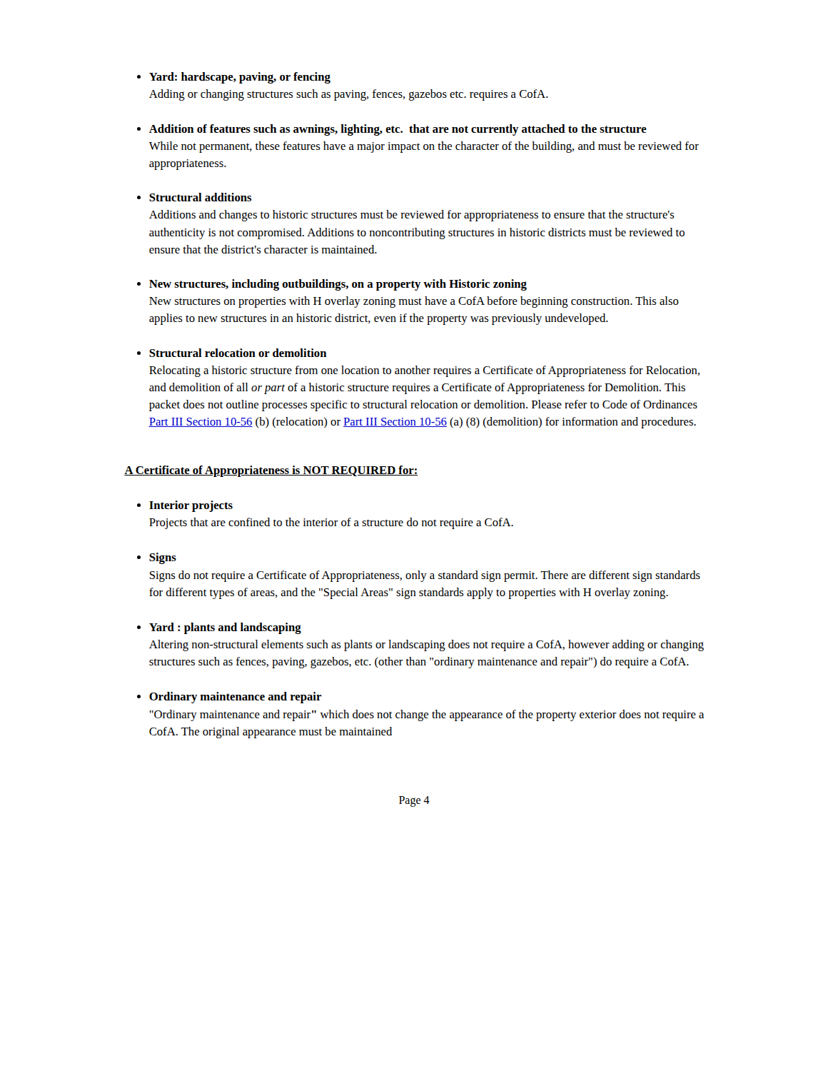Yard: hardscape, paving, or fencing
Adding or changing structures such as paving, fences, gazebos etc. requires a CofA.
Addition of features such as awnings, lighting, etc. that are not currently attached to the structure
While not permanent, these features have a major impact on the character of the building, and must be reviewed for appropriateness.
Structural additions
Additions and changes to historic structures must be reviewed for appropriateness to ensure that the structure's authenticity is not compromised. Additions to noncontributing structures in historic districts must be reviewed to ensure that the district's character is maintained.
New structures, including outbuildings, on a property with Historic zoning
New structures on properties with H overlay zoning must have a CofA before beginning construction. This also applies to new structures in an historic district, even if the property was previously undeveloped.
Structural relocation or demolition
Relocating a historic structure from one location to another requires a Certificate of Appropriateness for Relocation, and demolition of all or part of a historic structure requires a Certificate of Appropriateness for Demolition. This packet does not outline processes specific to structural relocation or demolition. Please refer to Code of Ordinances Part III Section 10-56 (b) (relocation) or Part III Section 10-56 (a) (8) (demolition) for information and procedures.
A Certificate of Appropriateness is NOT REQUIRED for:
Interior projects
Projects that are confined to the interior of a structure do not require a CofA.
Signs
Signs do not require a Certificate of Appropriateness, only a standard sign permit. There are different sign standards for different types of areas, and the "Special Areas" sign standards apply to properties with H overlay zoning.
Yard : plants and landscaping
Altering non-structural elements such as plants or landscaping does not require a CofA, however adding or changing structures such as fences, paving, gazebos, etc. (other than "ordinary maintenance and repair") do require a CofA.
Ordinary maintenance and repair
"Ordinary maintenance and repair" which does not change the appearance of the property exterior does not require a CofA. The original appearance must be maintained
Page 4